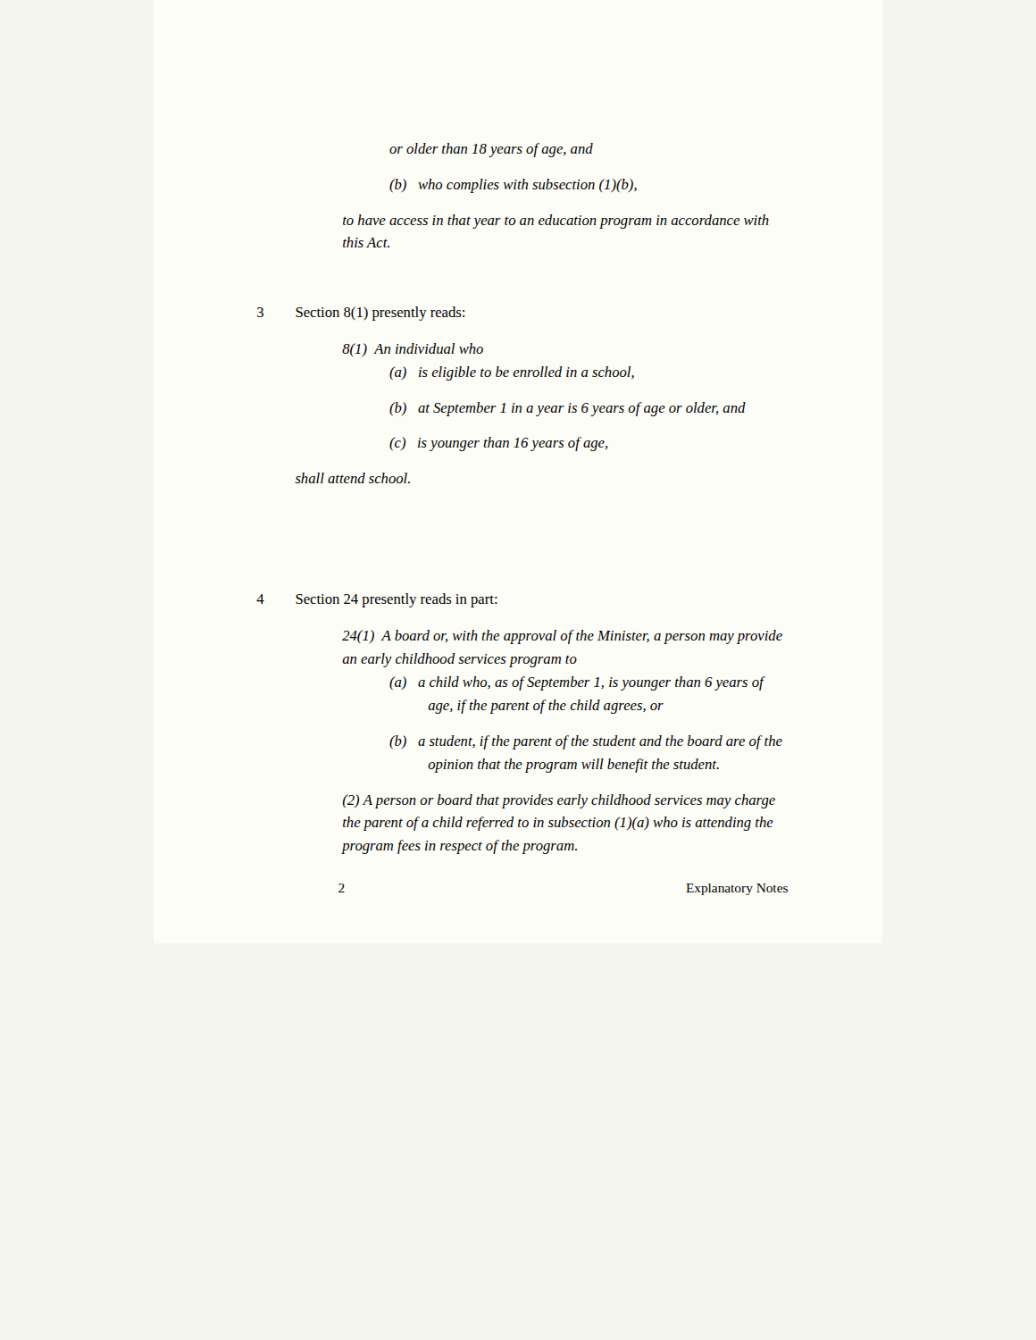or older than 18 years of age, and
(b) who complies with subsection (1)(b),
to have access in that year to an education program in accordance with this Act.
3
Section 8(1) presently reads:
8(1) An individual who
(a) is eligible to be enrolled in a school,
(b) at September 1 in a year is 6 years of age or older, and
(c) is younger than 16 years of age,
shall attend school.
4
Section 24 presently reads in part:
24(1) A board or, with the approval of the Minister, a person may provide an early childhood services program to
(a) a child who, as of September 1, is younger than 6 years of age, if the parent of the child agrees, or
(b) a student, if the parent of the student and the board are of the opinion that the program will benefit the student.
(2) A person or board that provides early childhood services may charge the parent of a child referred to in subsection (1)(a) who is attending the program fees in respect of the program.
2 Explanatory Notes